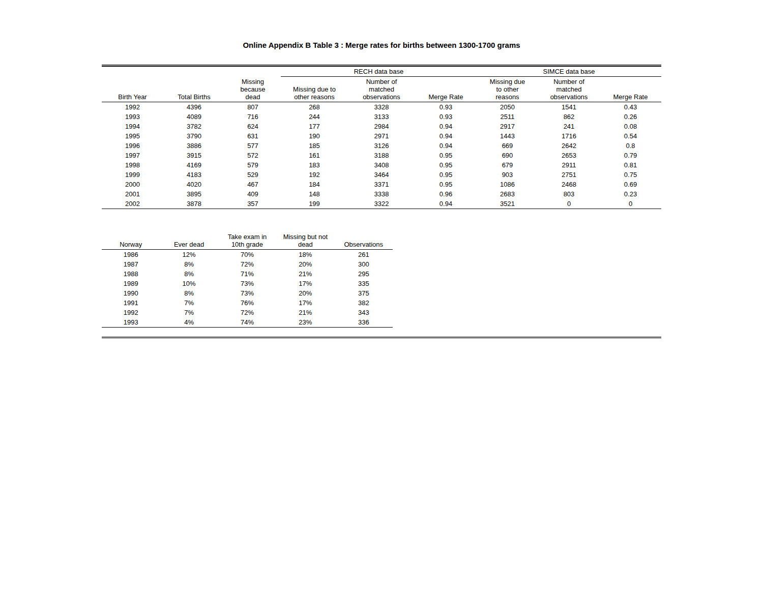Online Appendix B Table 3 : Merge rates for births between 1300-1700 grams
| Birth Year | Total Births | Missing because dead | RECH data base | SIMCE data base |
| --- | --- | --- | --- | --- |
| Missing due to other reasons | Number of matched observations | Merge Rate | Missing due to other reasons | Number of matched observations | Merge Rate |
| 1992 | 4396 | 807 | 268 | 3328 | 0.93 | 2050 | 1541 | 0.43 |
| 1993 | 4089 | 716 | 244 | 3133 | 0.93 | 2511 | 862 | 0.26 |
| 1994 | 3782 | 624 | 177 | 2984 | 0.94 | 2917 | 241 | 0.08 |
| 1995 | 3790 | 631 | 190 | 2971 | 0.94 | 1443 | 1716 | 0.54 |
| 1996 | 3886 | 577 | 185 | 3126 | 0.94 | 669 | 2642 | 0.8 |
| 1997 | 3915 | 572 | 161 | 3188 | 0.95 | 690 | 2653 | 0.79 |
| 1998 | 4169 | 579 | 183 | 3408 | 0.95 | 679 | 2911 | 0.81 |
| 1999 | 4183 | 529 | 192 | 3464 | 0.95 | 903 | 2751 | 0.75 |
| 2000 | 4020 | 467 | 184 | 3371 | 0.95 | 1086 | 2468 | 0.69 |
| 2001 | 3895 | 409 | 148 | 3338 | 0.96 | 2683 | 803 | 0.23 |
| 2002 | 3878 | 357 | 199 | 3322 | 0.94 | 3521 | 0 | 0 |
| Norway | Ever dead | Take exam in 10th grade | Missing but not dead | Observations |
| --- | --- | --- | --- | --- |
| 1986 | 12% | 70% | 18% | 261 |
| 1987 | 8% | 72% | 20% | 300 |
| 1988 | 8% | 71% | 21% | 295 |
| 1989 | 10% | 73% | 17% | 335 |
| 1990 | 8% | 73% | 20% | 375 |
| 1991 | 7% | 76% | 17% | 382 |
| 1992 | 7% | 72% | 21% | 343 |
| 1993 | 4% | 74% | 23% | 336 |